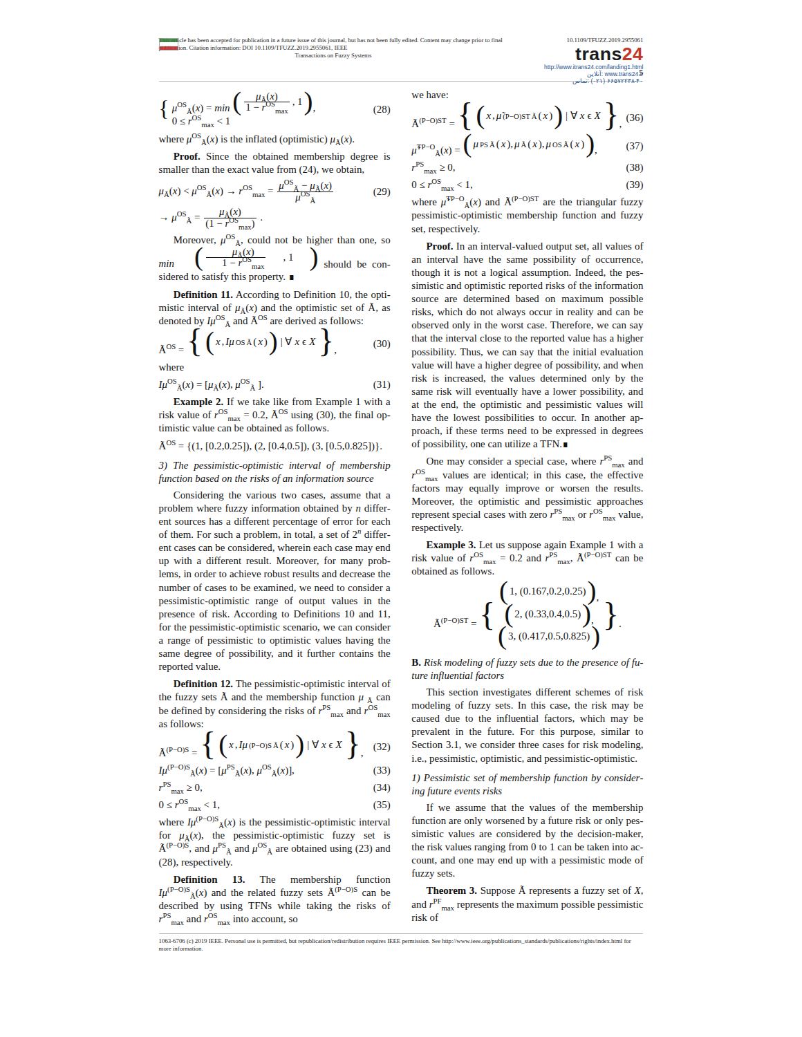This article has been accepted for publication in a future issue of this journal, but has not been fully edited. Content may change prior to final publication. Citation information: DOI 10.1109/TFUZZ.2019.2955061, IEEE
Transactions on Fuzzy Systems
10.1109/TFUZZ.2019.2955061
trans24
http://www.itrans24.com/landing1.html
www.trans24.ir :آنلاین
۶۶۵۷۲۲۳۸-۴۰ (۰۲۱) :تماس
5
{
μOSÃ(x) = min (μÃ(x) 1 − rOSmax, 1),
0 ≤ rOSmax < 1
(28)
where μOSÃ(x) is the inflated (optimistic) μÃ(x).
Proof. Since the obtained membership degree is smaller than the exact value from (24), we obtain,
μÃ(x) < μOSÃ(x) → rOSmax = μOSÃ − μÃ(x) μOSÃ
(29)
→ μOSÃ = μÃ(x)(1 − rOSmax) .
Moreover, μOSÃ, could not be higher than one, so min (μÃ(x) 1 − rOSmax, 1) should be considered to satisfy this property. ∎
Definition 11. According to Definition 10, the optimistic interval of μÃ(x) and the optimistic set of Ã, as denoted by IμOSÃ and ÃOS are derived as follows:
ÃOS = {(x, IμOSÃ(x)) | ∀xϵ X},
(30)
where
IμOSÃ(x) = [μÃ(x), μOSÃ ].
(31)
Example 2. If we take like from Example 1 with a risk value of rOSmax = 0.2, ÃOS using (30), the final optimistic value can be obtained as follows.
ÃOS = {(1, [0.2,0.25]), (2, [0.4,0.5]), (3, [0.5,0.825])}.
3) The pessimistic-optimistic interval of membership function based on the risks of an information source
Considering the various two cases, assume that a problem where fuzzy information obtained by n different sources has a different percentage of error for each of them. For such a problem, in total, a set of 2n different cases can be considered, wherein each case may end up with a different result. Moreover, for many problems, in order to achieve robust results and decrease the number of cases to be examined, we need to consider a pessimistic-optimistic range of output values in the presence of risk. According to Definitions 10 and 11, for the pessimistic-optimistic scenario, we can consider a range of pessimistic to optimistic values having the same degree of possibility, and it further contains the reported value.
Definition 12. The pessimistic-optimistic interval of the fuzzy sets Ã and the membership function μ Ã can be defined by considering the risks of rPSmax and rOSmax as follows:
Ã(P−O)S = {(x, Iμ(P−O)SÃ(x)) | ∀xϵ X},
(32)
Iμ(P−O)SÃ(x) = [μPSÃ(x), μOSÃ(x)],
(33)
rPSmax ≥ 0,
(34)
0 ≤ rOSmax < 1,
(35)
where Iμ(P−O)SÃ(x) is the pessimistic-optimistic interval for μÃ(x), the pessimistic-optimistic fuzzy set is Ã(P−O)S, and μPSÃ and μOSÃ are obtained using (23) and (28), respectively.
Definition 13. The membership function Iμ(P−O)SÃ(x) and the related fuzzy sets Ã(P−O)S can be described by using TFNs while taking the risks of rPSmax and rOSmax into account, so
we have:
Ã(P−O)ST = {(x, μ̃(P−O)STÃ(x)) | ∀xϵ X},
(36)
μ̃TP−OÃ(x) = (μPSÃ(x), μÃ(x), μOSÃ(x)),
(37)
rPSmax ≥ 0,
(38)
0 ≤ rOSmax < 1,
(39)
where μ̃TP−OÃ(x) and Ã(P−O)ST are the triangular fuzzy pessimistic-optimistic membership function and fuzzy set, respectively.
Proof. In an interval-valued output set, all values of an interval have the same possibility of occurrence, though it is not a logical assumption. Indeed, the pessimistic and optimistic reported risks of the information source are determined based on maximum possible risks, which do not always occur in reality and can be observed only in the worst case. Therefore, we can say that the interval close to the reported value has a higher possibility. Thus, we can say that the initial evaluation value will have a higher degree of possibility, and when risk is increased, the values determined only by the same risk will eventually have a lower possibility, and at the end, the optimistic and pessimistic values will have the lowest possibilities to occur. In another approach, if these terms need to be expressed in degrees of possibility, one can utilize a TFN.∎
One may consider a special case, where rPSmax and rOSmax values are identical; in this case, the effective factors may equally improve or worsen the results. Moreover, the optimistic and pessimistic approaches represent special cases with zero rPSmax or rOSmax value, respectively.
Example 3. Let us suppose again Example 1 with a risk value of rOSmax = 0.2 and rPSmax, Ã(P−O)ST can be obtained as follows.
Ã(P−O)ST = {
(1, (0.167,0.2,0.25)),
(2, (0.33,0.4,0.5)),
(3, (0.417,0.5,0.825))
} .
B. Risk modeling of fuzzy sets due to the presence of future influential factors
This section investigates different schemes of risk modeling of fuzzy sets. In this case, the risk may be caused due to the influential factors, which may be prevalent in the future. For this purpose, similar to Section 3.1, we consider three cases for risk modeling, i.e., pessimistic, optimistic, and pessimistic-optimistic.
1) Pessimistic set of membership function by considering future events risks
If we assume that the values of the membership function are only worsened by a future risk or only pessimistic values are considered by the decision-maker, the risk values ranging from 0 to 1 can be taken into account, and one may end up with a pessimistic mode of fuzzy sets.
Theorem 3. Suppose Ã represents a fuzzy set of X, and rPFmax represents the maximum possible pessimistic risk of
1063-6706 (c) 2019 IEEE. Personal use is permitted, but republication/redistribution requires IEEE permission. See http://www.ieee.org/publications_standards/publications/rights/index.html for more information.